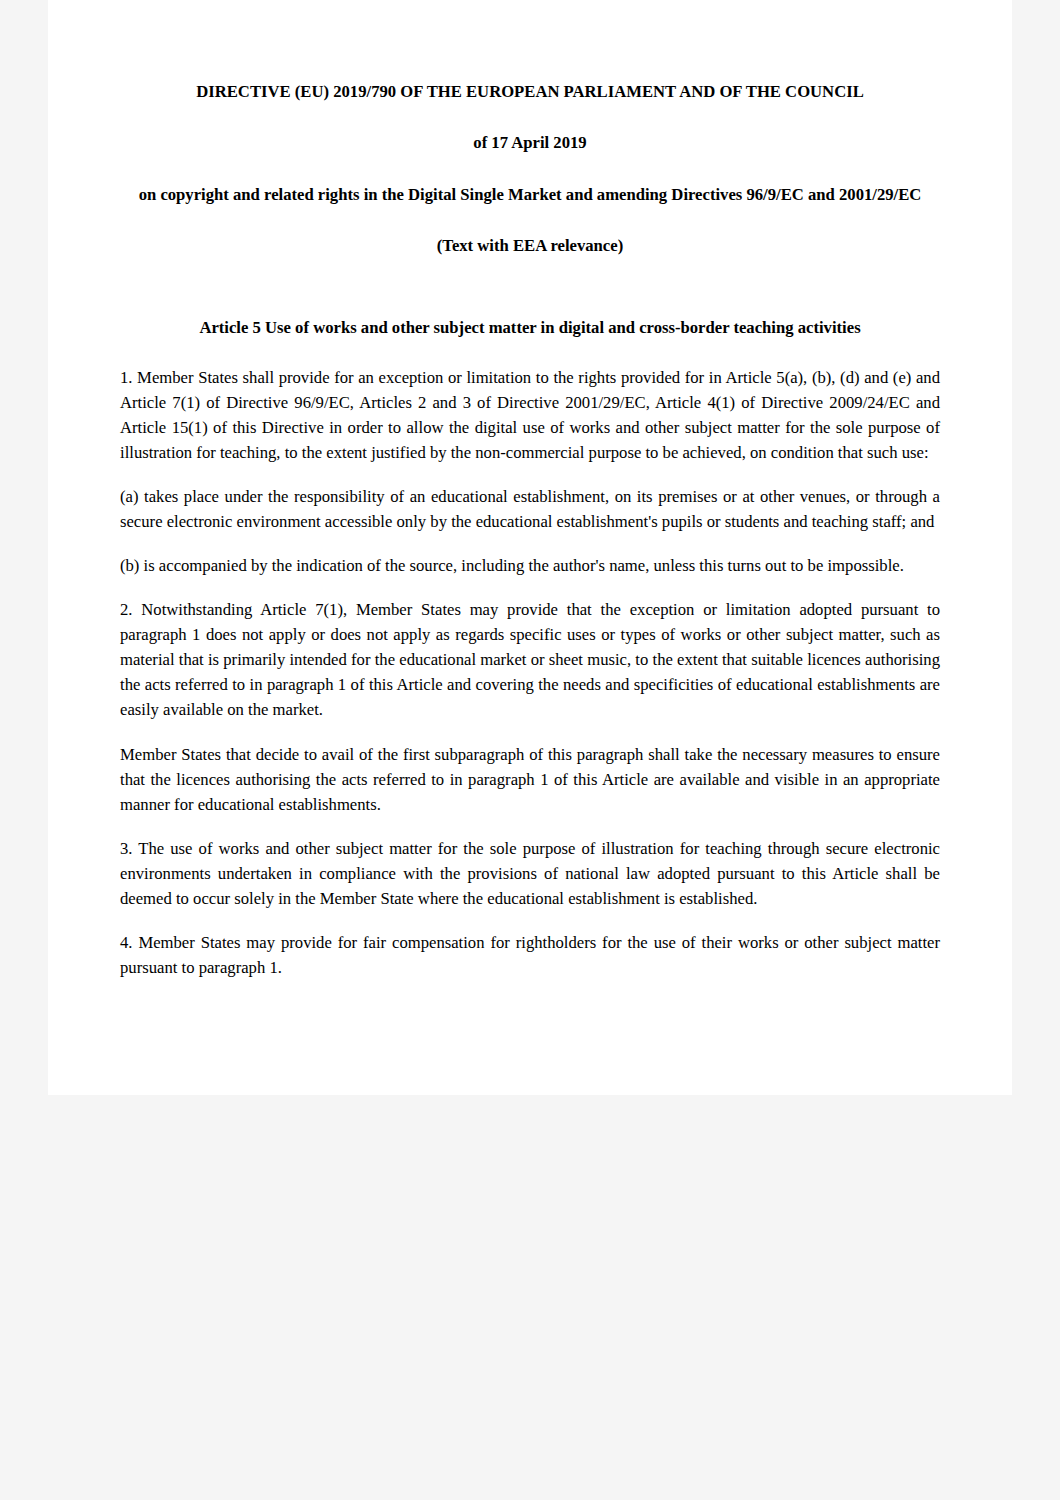DIRECTIVE (EU) 2019/790 OF THE EUROPEAN PARLIAMENT AND OF THE COUNCIL
of 17 April 2019
on copyright and related rights in the Digital Single Market and amending Directives 96/9/EC and 2001/29/EC
(Text with EEA relevance)
Article 5 Use of works and other subject matter in digital and cross-border teaching activities
1. Member States shall provide for an exception or limitation to the rights provided for in Article 5(a), (b), (d) and (e) and Article 7(1) of Directive 96/9/EC, Articles 2 and 3 of Directive 2001/29/EC, Article 4(1) of Directive 2009/24/EC and Article 15(1) of this Directive in order to allow the digital use of works and other subject matter for the sole purpose of illustration for teaching, to the extent justified by the non-commercial purpose to be achieved, on condition that such use:
(a) takes place under the responsibility of an educational establishment, on its premises or at other venues, or through a secure electronic environment accessible only by the educational establishment's pupils or students and teaching staff; and
(b) is accompanied by the indication of the source, including the author's name, unless this turns out to be impossible.
2. Notwithstanding Article 7(1), Member States may provide that the exception or limitation adopted pursuant to paragraph 1 does not apply or does not apply as regards specific uses or types of works or other subject matter, such as material that is primarily intended for the educational market or sheet music, to the extent that suitable licences authorising the acts referred to in paragraph 1 of this Article and covering the needs and specificities of educational establishments are easily available on the market.
Member States that decide to avail of the first subparagraph of this paragraph shall take the necessary measures to ensure that the licences authorising the acts referred to in paragraph 1 of this Article are available and visible in an appropriate manner for educational establishments.
3. The use of works and other subject matter for the sole purpose of illustration for teaching through secure electronic environments undertaken in compliance with the provisions of national law adopted pursuant to this Article shall be deemed to occur solely in the Member State where the educational establishment is established.
4. Member States may provide for fair compensation for rightholders for the use of their works or other subject matter pursuant to paragraph 1.